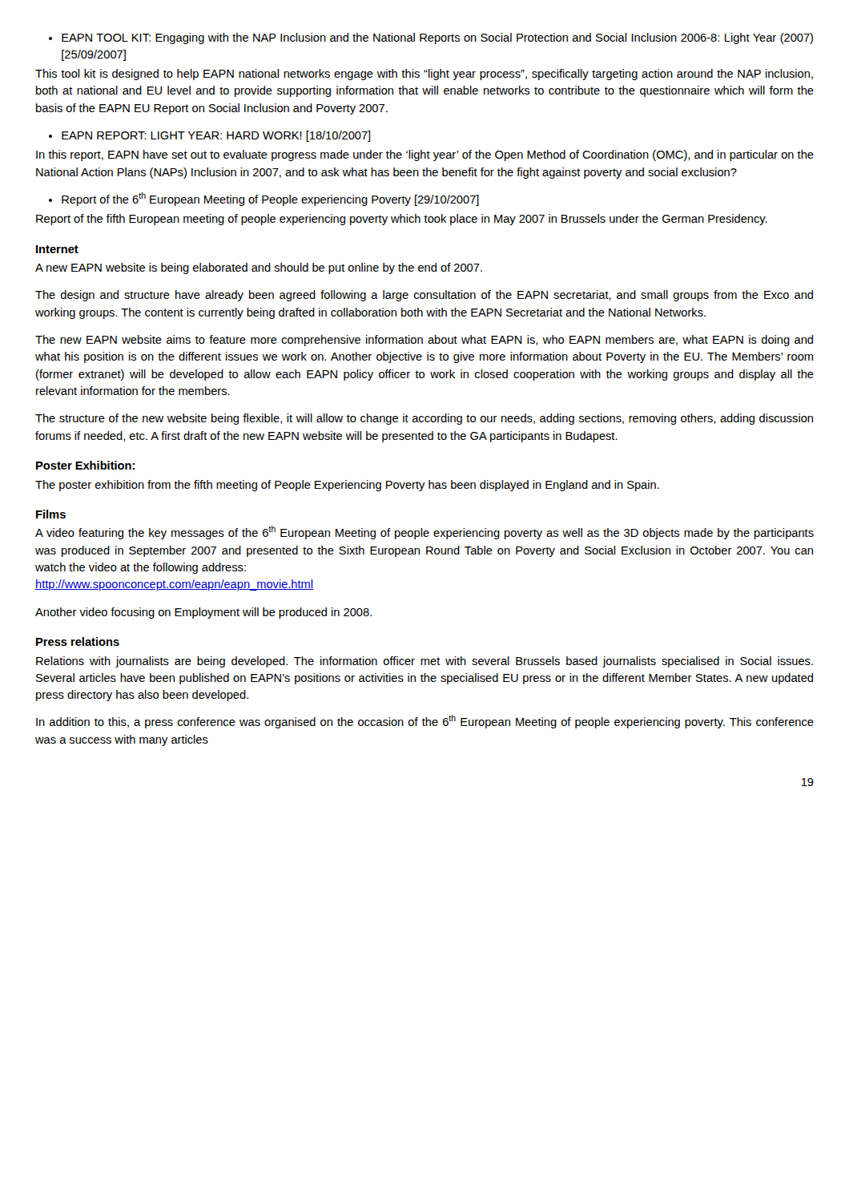EAPN TOOL KIT: Engaging with the NAP Inclusion and the National Reports on Social Protection and Social Inclusion 2006-8: Light Year (2007) [25/09/2007]
This tool kit is designed to help EAPN national networks engage with this “light year process”, specifically targeting action around the NAP inclusion, both at national and EU level and to provide supporting information that will enable networks to contribute to the questionnaire which will form the basis of the EAPN EU Report on Social Inclusion and Poverty 2007.
EAPN REPORT: LIGHT YEAR: HARD WORK! [18/10/2007]
In this report, EAPN have set out to evaluate progress made under the ‘light year’ of the Open Method of Coordination (OMC), and in particular on the National Action Plans (NAPs) Inclusion in 2007, and to ask what has been the benefit for the fight against poverty and social exclusion?
Report of the 6th European Meeting of People experiencing Poverty [29/10/2007]
Report of the fifth European meeting of people experiencing poverty which took place in May 2007 in Brussels under the German Presidency.
Internet
A new EAPN website is being elaborated and should be put online by the end of 2007.
The design and structure have already been agreed following a large consultation of the EAPN secretariat, and small groups from the Exco and working groups. The content is currently being drafted in collaboration both with the EAPN Secretariat and the National Networks.
The new EAPN website aims to feature more comprehensive information about what EAPN is, who EAPN members are, what EAPN is doing and what his position is on the different issues we work on. Another objective is to give more information about Poverty in the EU. The Members’ room (former extranet) will be developed to allow each EAPN policy officer to work in closed cooperation with the working groups and display all the relevant information for the members.
The structure of the new website being flexible, it will allow to change it according to our needs, adding sections, removing others, adding discussion forums if needed, etc. A first draft of the new EAPN website will be presented to the GA participants in Budapest.
Poster Exhibition:
The poster exhibition from the fifth meeting of People Experiencing Poverty has been displayed in England and in Spain.
Films
A video featuring the key messages of the 6th European Meeting of people experiencing poverty as well as the 3D objects made by the participants was produced in September 2007 and presented to the Sixth European Round Table on Poverty and Social Exclusion in October 2007. You can watch the video at the following address:
http://www.spoonconcept.com/eapn/eapn_movie.html
Another video focusing on Employment will be produced in 2008.
Press relations
Relations with journalists are being developed. The information officer met with several Brussels based journalists specialised in Social issues. Several articles have been published on EAPN’s positions or activities in the specialised EU press or in the different Member States. A new updated press directory has also been developed.
In addition to this, a press conference was organised on the occasion of the 6th European Meeting of people experiencing poverty. This conference was a success with many articles
19